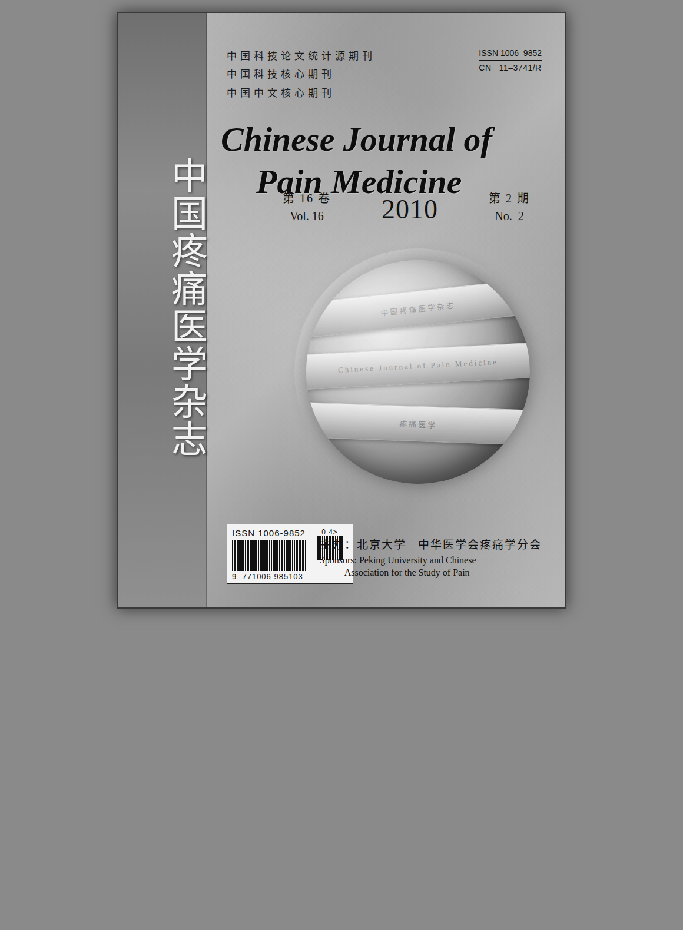中国疼痛医学杂志
中国科技论文统计源期刊
中国科技核心期刊
中国中文核心期刊
ISSN 1006–9852
CN 11–3741/R
Chinese Journal of Pain Medicine
第 16 卷
Vol. 16
2010
第 2 期
No. 2
中国疼痛医学杂志
Chinese Journal of Pain Medicine
疼痛医学
ISSN 1006-9852
9 771006 985103
0 4>
主办：北京大学 中华医学会疼痛学分会
Sponsors: Peking University and Chinese Association for the Study of Pain